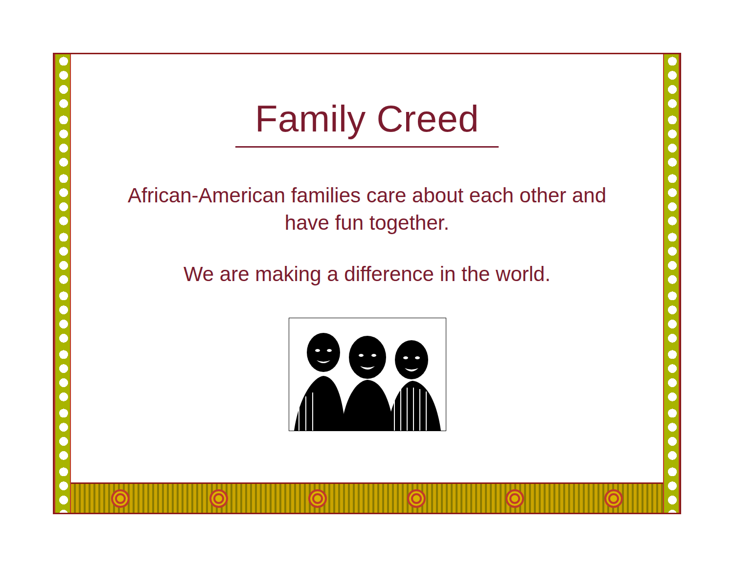Family Creed
African-American families care about each other and have fun together.
We are making a difference in the world.